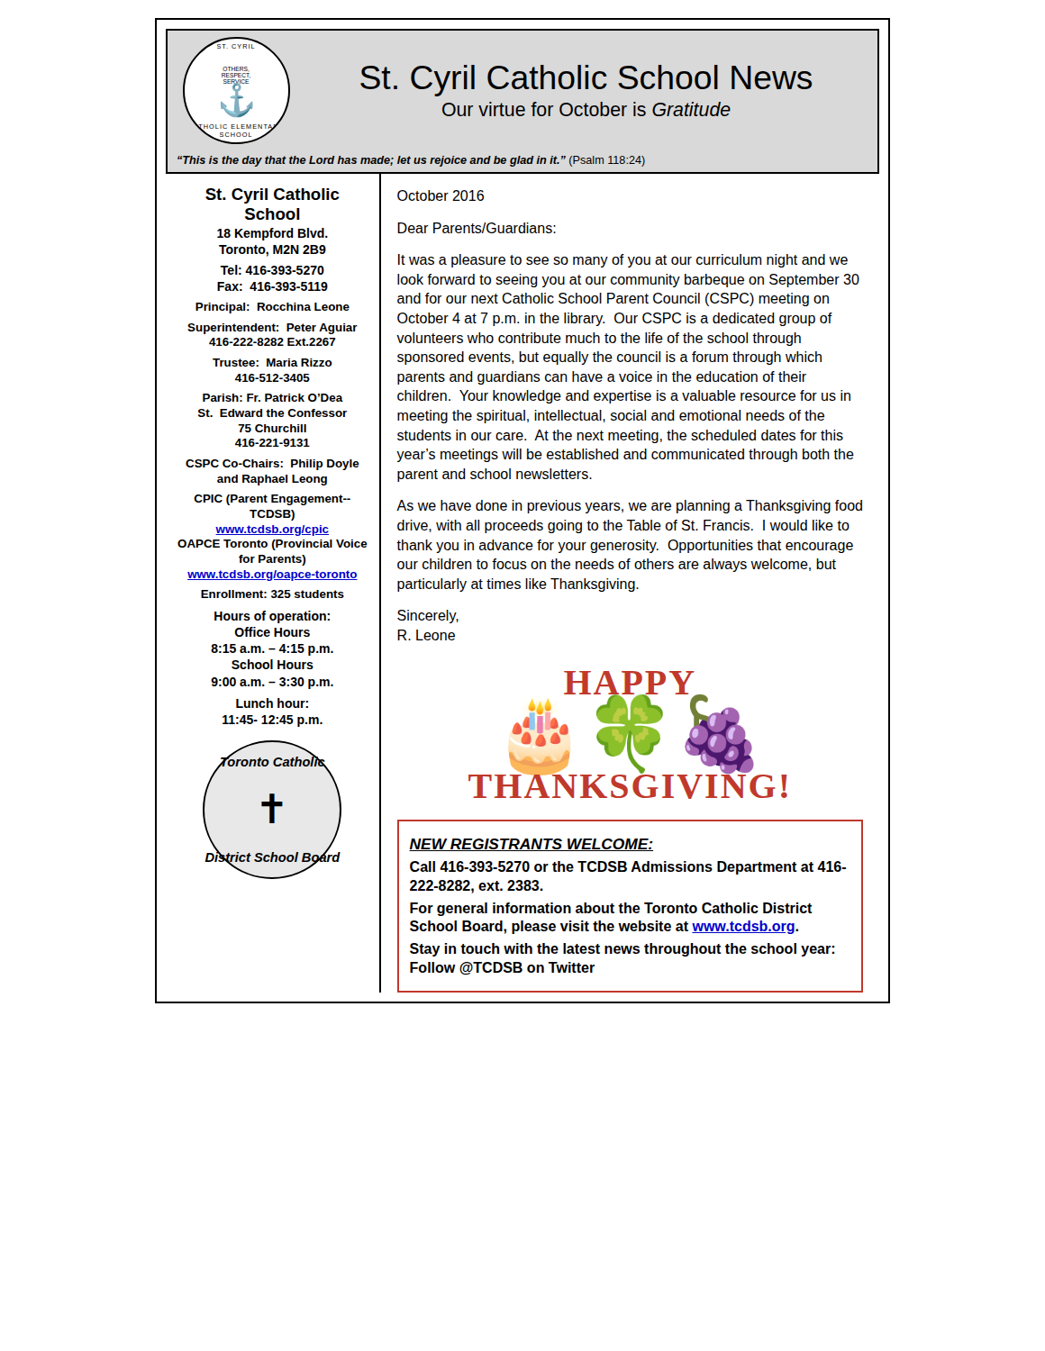| / ST. CYRIL CATHOLIC ELEMENTARY SCHOOL OTHERS, RESPECT, SERVICE ⚓ / St. Cyril Catholic School News Our virtue for October is Gratitude / “This is the day that the Lord has made; let us rejoice and be glad in it.” (Psalm 118:24) |
| St. Cyril Catholic School 18 Kempford Blvd. Toronto, M2N 2B9 Tel: 416-393-5270 Fax: 416-393-5119 Principal: Rocchina Leone Superintendent: Peter Aguiar 416-222-8282 Ext.2267 Trustee: Maria Rizzo 416-512-3405 Parish: Fr. Patrick O’Dea St. Edward the Confessor 75 Churchill 416-221-9131 CSPC Co-Chairs: Philip Doyle and Raphael Leong CPIC (Parent Engagement--TCDSB) www.tcdsb.org/cpic OAPCE Toronto (Provincial Voice for Parents) www.tcdsb.org/oapce-toronto Enrollment: 325 students Hours of operation: Office Hours 8:15 a.m. – 4:15 p.m. School Hours 9:00 a.m. – 3:30 p.m. Lunch hour: 11:45- 12:45 p.m. Toronto Catholic ✝ District School Board | October 2016 Dear Parents/Guardians: It was a pleasure to see so many of you at our curriculum night and we look forward to seeing you at our community barbeque on September 30 and for our next Catholic School Parent Council (CSPC) meeting on October 4 at 7 p.m. in the library. Our CSPC is a dedicated group of volunteers who contribute much to the life of the school through sponsored events, but equally the council is a forum through which parents and guardians can have a voice in the education of their children. Your knowledge and expertise is a valuable resource for us in meeting the spiritual, intellectual, social and emotional needs of the students in our care. At the next meeting, the scheduled dates for this year’s meetings will be established and communicated through both the parent and school newsletters. As we have done in previous years, we are planning a Thanksgiving food drive, with all proceeds going to the Table of St. Francis. I would like to thank you in advance for your generosity. Opportunities that encourage our children to focus on the needs of others are always welcome, but particularly at times like Thanksgiving. Sincerely, R. Leone HAPPY 🎂🍀🍇 THANKSGIVING! NEW REGISTRANTS WELCOME: Call 416-393-5270 or the TCDSB Admissions Department at 416-222-8282, ext. 2383. For general information about the Toronto Catholic District School Board, please visit the website at www.tcdsb.org . Stay in touch with the latest news throughout the school year: Follow @TCDSB on Twitter |